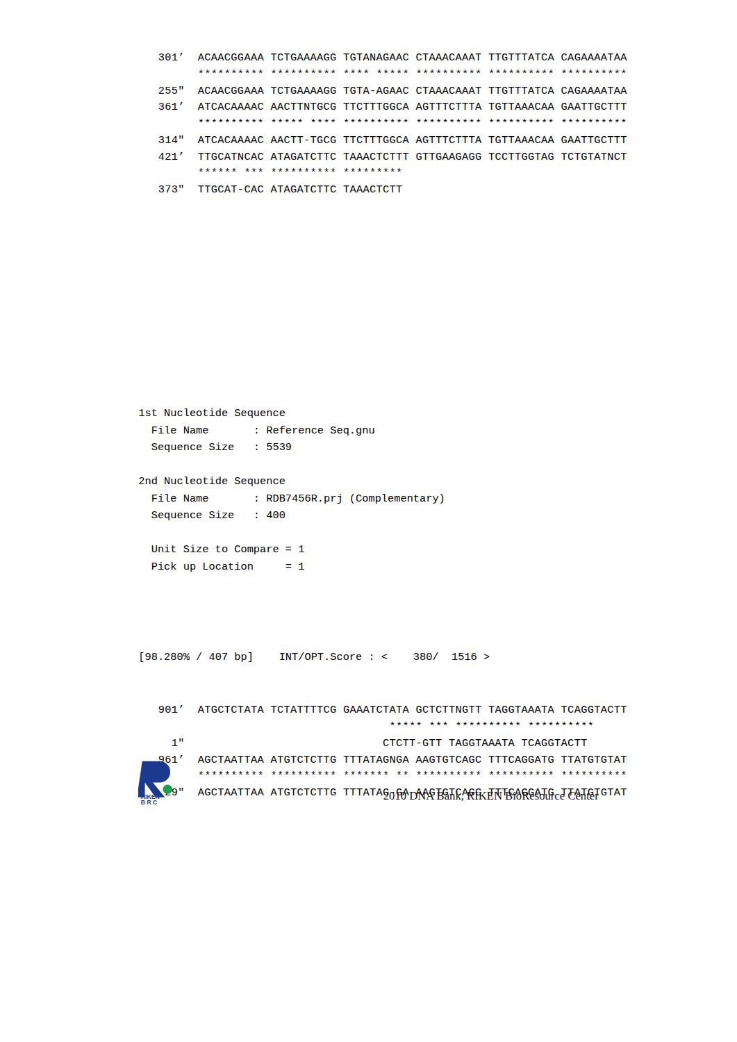301’  ACAACGGAAA TCTGAAAAGG TGTANAGAAC CTAAACAAAT TTGTTTATCA CAGAAAATAA
         ********** ********** **** ***** ********** ********** **********
   255″  ACAACGGAAA TCTGAAAAGG TGTA-AGAAC CTAAACAAAT TTGTTTATCA CAGAAAATAA
   361’  ATCACAAAAC AACTTNTGCG TTCTTTGGCA AGTTTCTTTA TGTTAAACAA GAATTGCTTT
         ********** ***** **** ********** ********** ********** **********
   314″  ATCACAAAAC AACTT-TGCG TTCTTTGGCA AGTTTCTTTA TGTTAAACAA GAATTGCTTT
   421’  TTGCATNCAC ATAGATCTTC TAAACTCTTT GTTGAAGAGG TCCTTGGTAG TCTGTATNCT
         ****** *** ********** *********
   373″  TTGCAT-CAC ATAGATCTTC TAAACTCTT
1st Nucleotide Sequence
  File Name       : Reference Seq.gnu
  Sequence Size   : 5539

2nd Nucleotide Sequence
  File Name       : RDB7456R.prj (Complementary)
  Sequence Size   : 400

  Unit Size to Compare = 1
  Pick up Location     = 1
[98.280% / 407 bp]    INT/OPT.Score : <    380/  1516 >
   901’  ATGCTCTATA TCTATTTTCG GAAATCTATA GCTCTTNGTT TAGGTAAATA TCAGGTACTT
                                      ***** *** ********** **********
     1″                              CTCTT-GTT TAGGTAAATA TCAGGTACTT
   961’  AGCTAATTAA ATGTCTCTTG TTTATAGNGA AAGTGTCAGC TTTCAGGATG TTATGTGTAT
         ********** ********** ******* ** ********** ********** **********
    29″  AGCTAATTAA ATGTCTCTTG TTTATAG-GA AAGTGTCAGC TTTCAGGATG TTATGTGTAT
RIKEN B R C
2010 DNA Bank, RIKEN BioResource Center